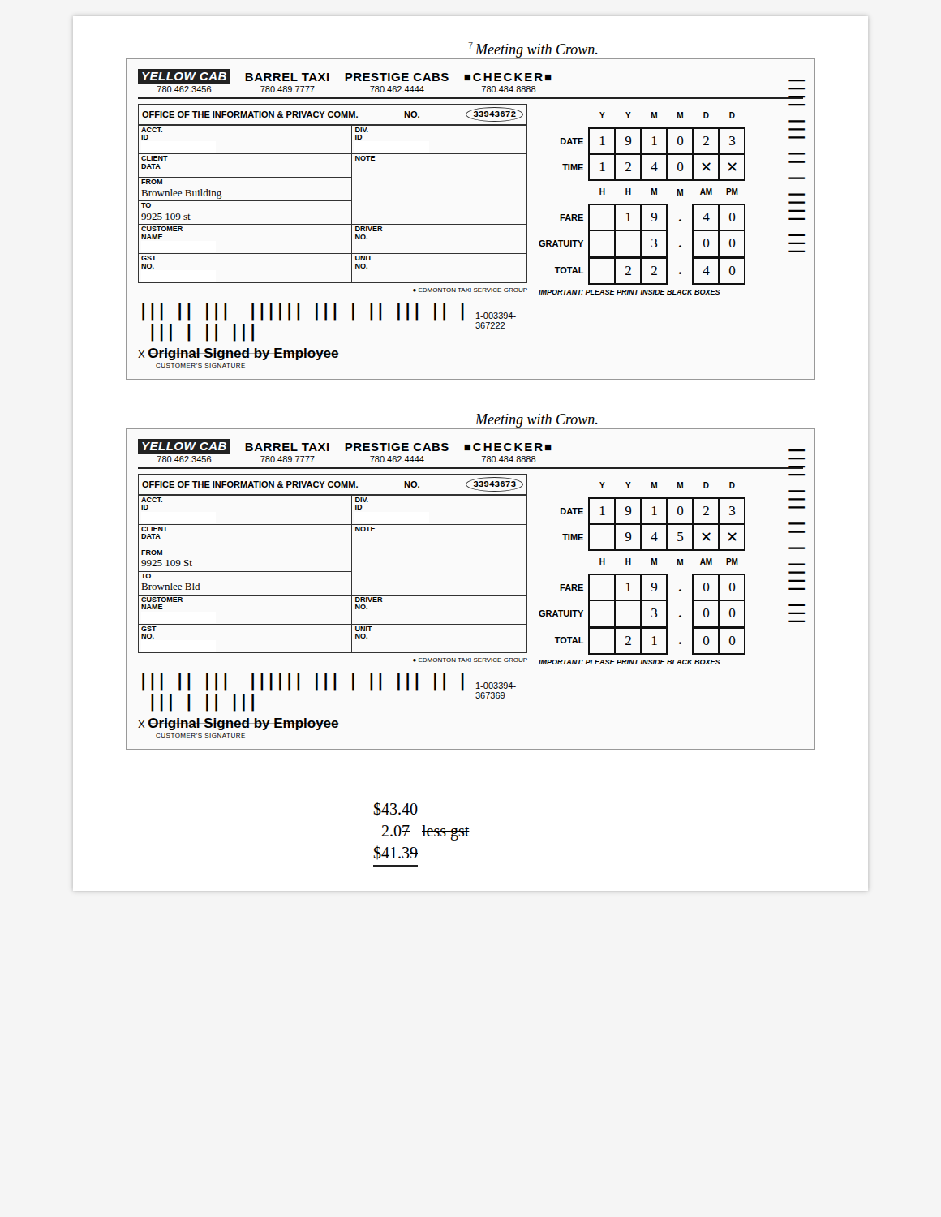7
Meeting with Crown.
YELLOW CAB
780.462.3456
BARREL TAXI
780.489.7777
PRESTIGE CABS
780.462.4444
■CHECKER■
780.484.8888
OFFICE OF THE INFORMATION & PRIVACY COMM. NO. 33943672
| ACCT. ID | DIV. ID |
| CLIENT DATA | NOTE |
| FROM Brownlee Building |
| TO 9925 109 st |
| CUSTOMER NAME | DRIVER NO. |
| GST NO. | UNIT NO. |
● EDMONTON TAXI SERVICE GROUP
||| || ||| |||||| ||| | || ||| || | ||| | || ||| 1-003394-367222
X Original Signed by Employee
CUSTOMER'S SIGNATURE
| | Y | Y | M | M | D | D |
| DATE | 1 | 9 | 1 | 0 | 2 | 3 |
| TIME | 1 | 2 | 4 | 0 | ✕ | ✕ |
| | H | H | M | M | AM | PM |
| FARE | | 1 | 9 | . | 4 | 0 |
| GRATUITY | | | 3 | . | 0 | 0 |
| TOTAL | | 2 | 2 | . | 4 | 0 |
IMPORTANT: PLEASE PRINT INSIDE BLACK BOXES
|||| ||| || | |||| |||
Meeting with Crown.
YELLOW CAB
780.462.3456
BARREL TAXI
780.489.7777
PRESTIGE CABS
780.462.4444
■CHECKER■
780.484.8888
OFFICE OF THE INFORMATION & PRIVACY COMM. NO. 33943673
| ACCT. ID | DIV. ID |
| CLIENT DATA | NOTE |
| FROM 9925 109 St |
| TO Brownlee Bld |
| CUSTOMER NAME | DRIVER NO. |
| GST NO. | UNIT NO. |
● EDMONTON TAXI SERVICE GROUP
||| || ||| |||||| ||| | || ||| || | ||| | || ||| 1-003394-367369
X Original Signed by Employee
CUSTOMER'S SIGNATURE
| | Y | Y | M | M | D | D |
| DATE | 1 | 9 | 1 | 0 | 2 | 3 |
| TIME | | 9 | 4 | 5 | ✕ | ✕ |
| | H | H | M | M | AM | PM |
| FARE | | 1 | 9 | . | 0 | 0 |
| GRATUITY | | | 3 | . | 0 | 0 |
| TOTAL | | 2 | 1 | . | 0 | 0 |
IMPORTANT: PLEASE PRINT INSIDE BLACK BOXES
|||| ||| || | |||| |||
$43.40
2.07 less gst
$41.39